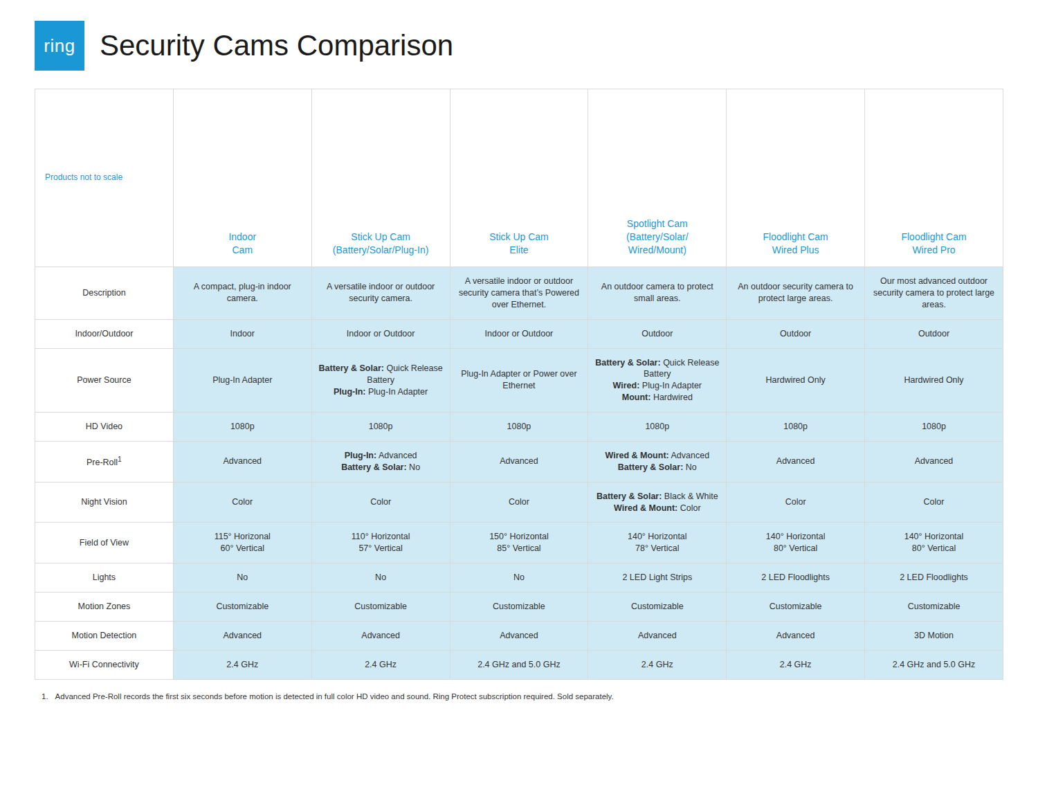ring
Security Cams Comparison
| Products not to scale | Indoor Cam | Stick Up Cam (Battery/Solar/Plug-In) | Stick Up Cam Elite | Spotlight Cam (Battery/Solar/ Wired/Mount) | Floodlight Cam Wired Plus | Floodlight Cam Wired Pro |
| --- | --- | --- | --- | --- | --- | --- |
| Description | A compact, plug-in indoor camera. | A versatile indoor or outdoor security camera. | A versatile indoor or outdoor security camera that’s Powered over Ethernet. | An outdoor camera to protect small areas. | An outdoor security camera to protect large areas. | Our most advanced outdoor security camera to protect large areas. |
| Indoor/Outdoor | Indoor | Indoor or Outdoor | Indoor or Outdoor | Outdoor | Outdoor | Outdoor |
| Power Source | Plug-In Adapter | Battery & Solar: Quick Release Battery Plug-In: Plug-In Adapter | Plug-In Adapter or Power over Ethernet | Battery & Solar: Quick Release Battery Wired: Plug-In Adapter Mount: Hardwired | Hardwired Only | Hardwired Only |
| HD Video | 1080p | 1080p | 1080p | 1080p | 1080p | 1080p |
| Pre-Roll 1 | Advanced | Plug-In: Advanced Battery & Solar: No | Advanced | Wired & Mount: Advanced Battery & Solar: No | Advanced | Advanced |
| Night Vision | Color | Color | Color | Battery & Solar: Black & White Wired & Mount: Color | Color | Color |
| Field of View | 115° Horizonal 60° Vertical | 110° Horizontal 57° Vertical | 150° Horizontal 85° Vertical | 140° Horizontal 78° Vertical | 140° Horizontal 80° Vertical | 140° Horizontal 80° Vertical |
| Lights | No | No | No | 2 LED Light Strips | 2 LED Floodlights | 2 LED Floodlights |
| Motion Zones | Customizable | Customizable | Customizable | Customizable | Customizable | Customizable |
| Motion Detection | Advanced | Advanced | Advanced | Advanced | Advanced | 3D Motion |
| Wi-Fi Connectivity | 2.4 GHz | 2.4 GHz | 2.4 GHz and 5.0 GHz | 2.4 GHz | 2.4 GHz | 2.4 GHz and 5.0 GHz |
1. Advanced Pre-Roll records the first six seconds before motion is detected in full color HD video and sound. Ring Protect subscription required. Sold separately.